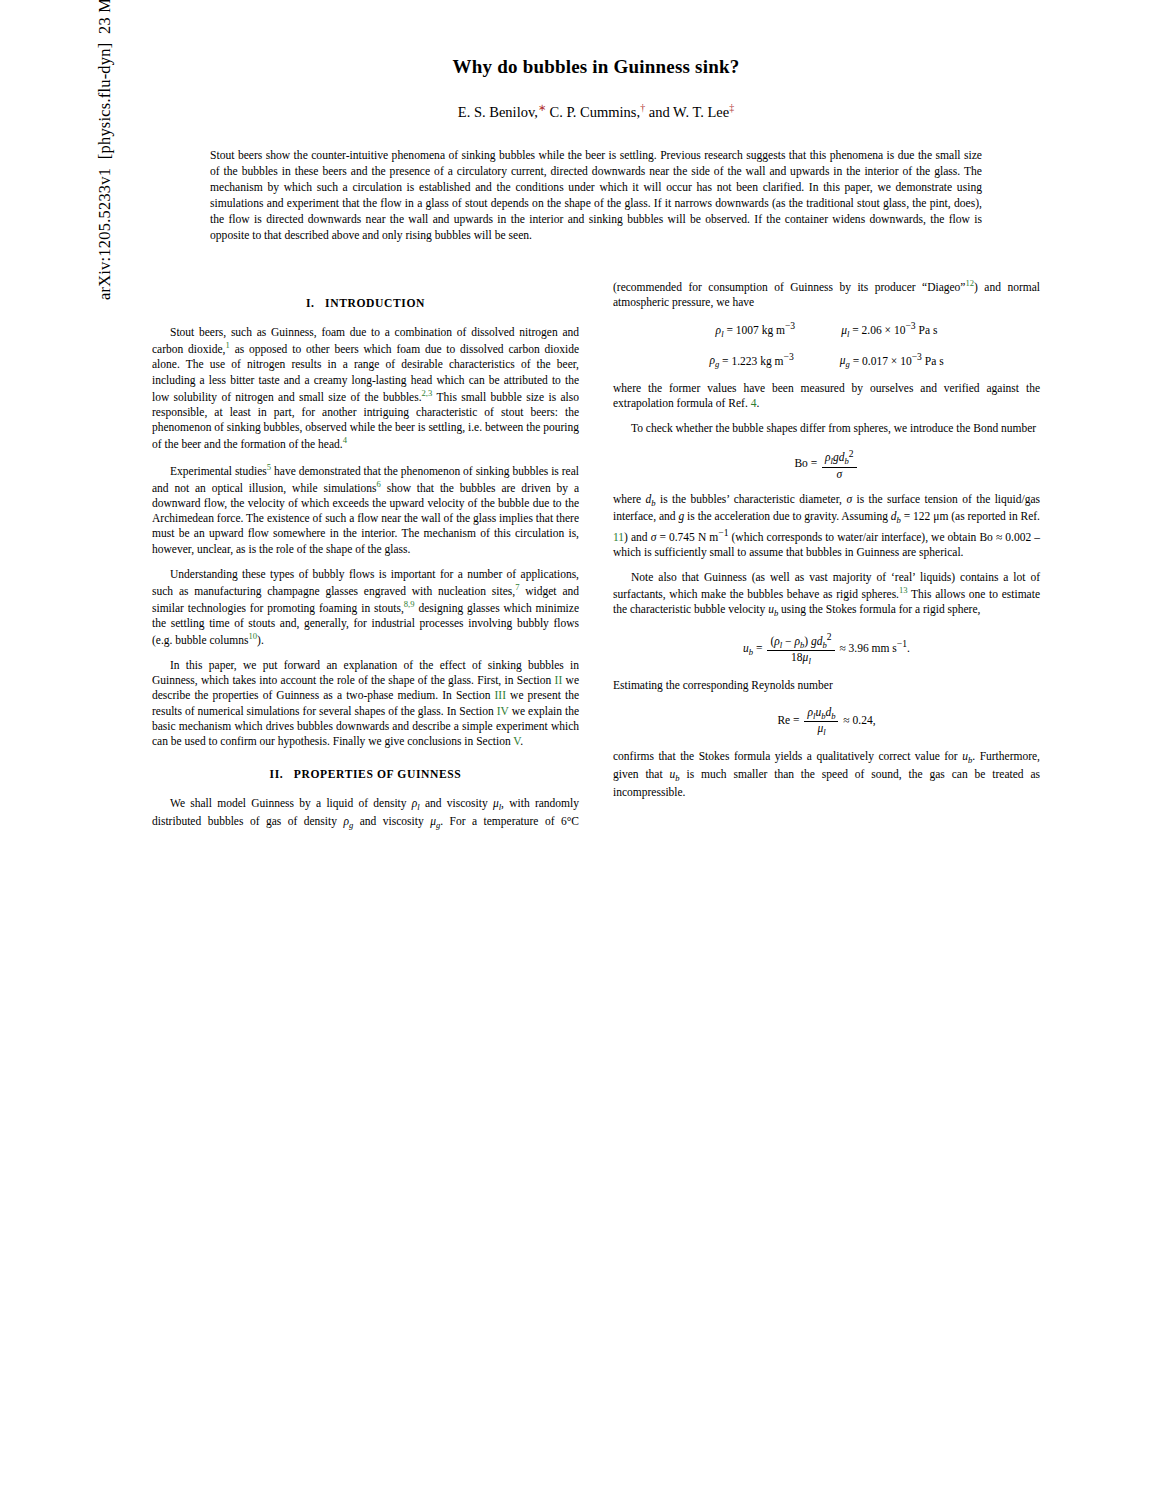arXiv:1205.5233v1 [physics.flu-dyn] 23 May 2012
Why do bubbles in Guinness sink?
E. S. Benilov,∗ C. P. Cummins,† and W. T. Lee‡
Stout beers show the counter-intuitive phenomena of sinking bubbles while the beer is settling. Previous research suggests that this phenomena is due the small size of the bubbles in these beers and the presence of a circulatory current, directed downwards near the side of the wall and upwards in the interior of the glass. The mechanism by which such a circulation is established and the conditions under which it will occur has not been clarified. In this paper, we demonstrate using simulations and experiment that the flow in a glass of stout depends on the shape of the glass. If it narrows downwards (as the traditional stout glass, the pint, does), the flow is directed downwards near the wall and upwards in the interior and sinking bubbles will be observed. If the container widens downwards, the flow is opposite to that described above and only rising bubbles will be seen.
I. Introduction
Stout beers, such as Guinness, foam due to a combination of dissolved nitrogen and carbon dioxide,1 as opposed to other beers which foam due to dissolved carbon dioxide alone. The use of nitrogen results in a range of desirable characteristics of the beer, including a less bitter taste and a creamy long-lasting head which can be attributed to the low solubility of nitrogen and small size of the bubbles.2,3 This small bubble size is also responsible, at least in part, for another intriguing characteristic of stout beers: the phenomenon of sinking bubbles, observed while the beer is settling, i.e. between the pouring of the beer and the formation of the head.4
Experimental studies5 have demonstrated that the phenomenon of sinking bubbles is real and not an optical illusion, while simulations6 show that the bubbles are driven by a downward flow, the velocity of which exceeds the upward velocity of the bubble due to the Archimedean force. The existence of such a flow near the wall of the glass implies that there must be an upward flow somewhere in the interior. The mechanism of this circulation is, however, unclear, as is the role of the shape of the glass.
Understanding these types of bubbly flows is important for a number of applications, such as manufacturing champagne glasses engraved with nucleation sites,7 widget and similar technologies for promoting foaming in stouts,8,9 designing glasses which minimize the settling time of stouts and, generally, for industrial processes involving bubbly flows (e.g. bubble columns10).
In this paper, we put forward an explanation of the effect of sinking bubbles in Guinness, which takes into account the role of the shape of the glass. First, in Section II we describe the properties of Guinness as a two-phase medium. In Section III we present the results of numerical simulations for several shapes of the glass. In Section IV we explain the basic mechanism which drives bubbles downwards and describe a simple experiment which can be used to confirm our hypothesis. Finally we give conclusions in Section V.
II. Properties of Guinness
We shall model Guinness by a liquid of density ρl and viscosity μl, with randomly distributed bubbles of gas of density ρg and viscosity μg. For a temperature of 6°C (recommended for consumption of Guinness by its producer “Diageo”12) and normal atmospheric pressure, we have
ρl = 1007 kg m−3
μl = 2.06 × 10−3 Pa s
ρg = 1.223 kg m−3
μg = 0.017 × 10−3 Pa s
where the former values have been measured by ourselves and verified against the extrapolation formula of Ref. 4.
To check whether the bubble shapes differ from spheres, we introduce the Bond number
Bo = ρlgdb2 σ
where db is the bubbles’ characteristic diameter, σ is the surface tension of the liquid/gas interface, and g is the acceleration due to gravity. Assuming db = 122 μm (as reported in Ref. 11) and σ = 0.745 N m−1 (which corresponds to water/air interface), we obtain Bo ≈ 0.002 – which is sufficiently small to assume that bubbles in Guinness are spherical.
Note also that Guinness (as well as vast majority of ‘real’ liquids) contains a lot of surfactants, which make the bubbles behave as rigid spheres.13 This allows one to estimate the characteristic bubble velocity ub using the Stokes formula for a rigid sphere,
ub = (ρl − ρb) gdb218μl ≈ 3.96 mm s−1.
Estimating the corresponding Reynolds number
Re = ρlubdb μl ≈ 0.24,
confirms that the Stokes formula yields a qualitatively correct value for ub. Furthermore, given that ub is much smaller than the speed of sound, the gas can be treated as incompressible.